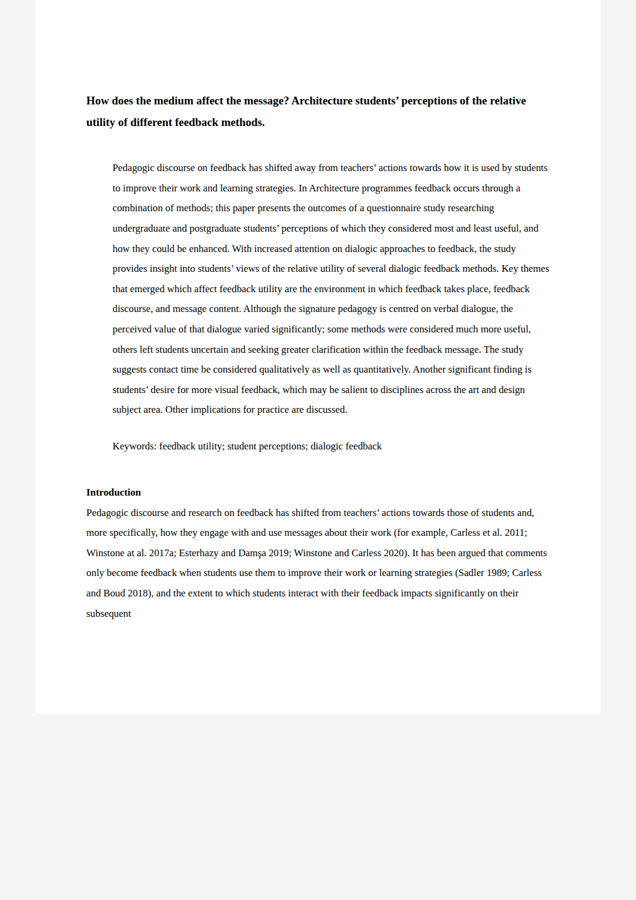How does the medium affect the message? Architecture students’ perceptions of the relative utility of different feedback methods.
Pedagogic discourse on feedback has shifted away from teachers’ actions towards how it is used by students to improve their work and learning strategies. In Architecture programmes feedback occurs through a combination of methods; this paper presents the outcomes of a questionnaire study researching undergraduate and postgraduate students’ perceptions of which they considered most and least useful, and how they could be enhanced. With increased attention on dialogic approaches to feedback, the study provides insight into students’ views of the relative utility of several dialogic feedback methods. Key themes that emerged which affect feedback utility are the environment in which feedback takes place, feedback discourse, and message content. Although the signature pedagogy is centred on verbal dialogue, the perceived value of that dialogue varied significantly; some methods were considered much more useful, others left students uncertain and seeking greater clarification within the feedback message. The study suggests contact time be considered qualitatively as well as quantitatively. Another significant finding is students’ desire for more visual feedback, which may be salient to disciplines across the art and design subject area. Other implications for practice are discussed.
Keywords: feedback utility; student perceptions; dialogic feedback
Introduction
Pedagogic discourse and research on feedback has shifted from teachers’ actions towards those of students and, more specifically, how they engage with and use messages about their work (for example, Carless et al. 2011; Winstone at al. 2017a; Esterhazy and Damşa 2019; Winstone and Carless 2020). It has been argued that comments only become feedback when students use them to improve their work or learning strategies (Sadler 1989; Carless and Boud 2018), and the extent to which students interact with their feedback impacts significantly on their subsequent